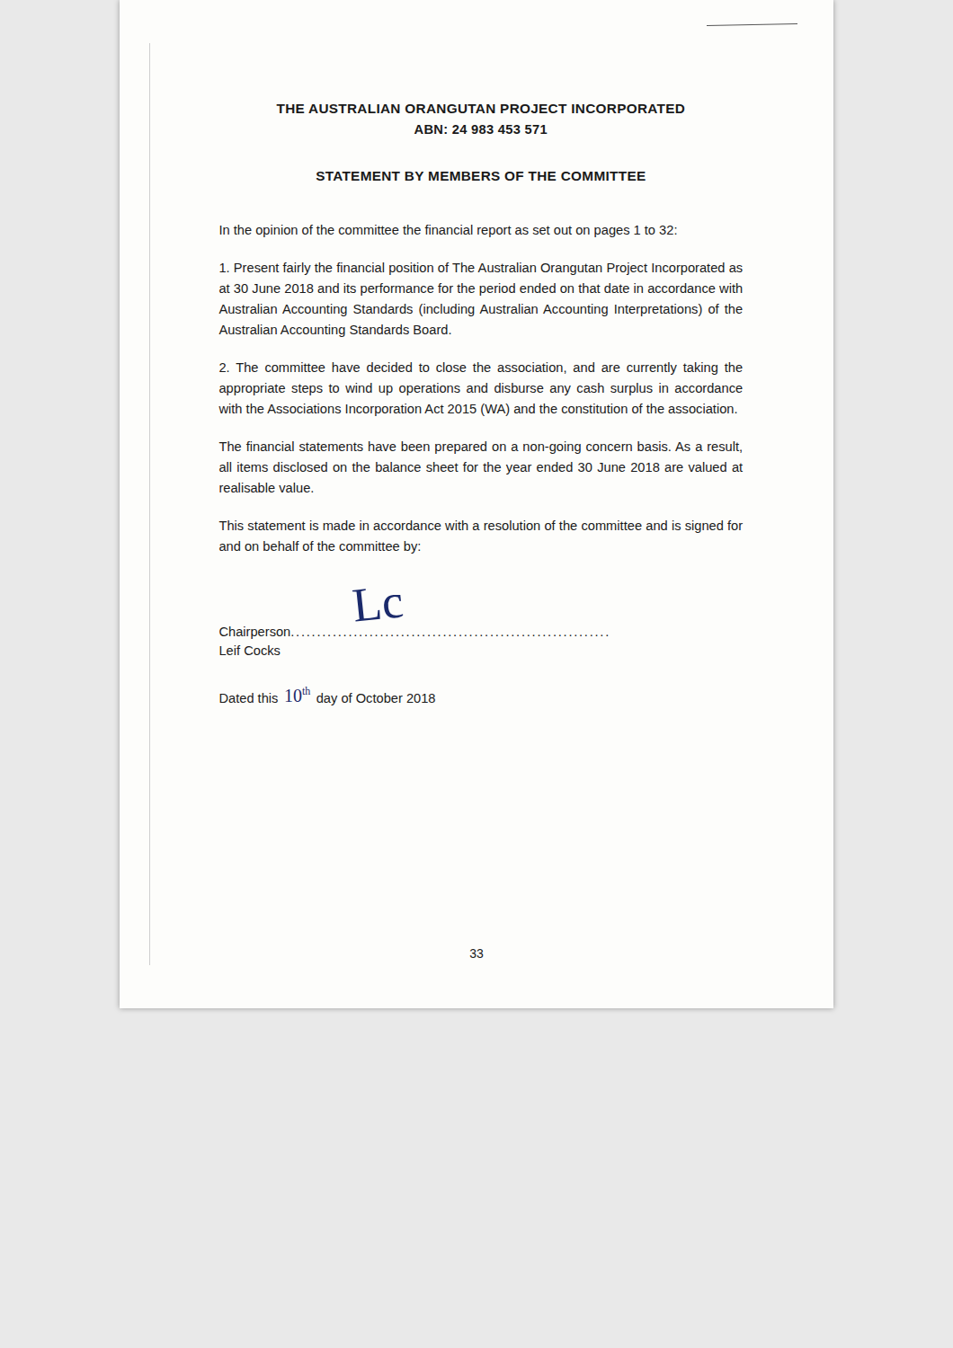THE AUSTRALIAN ORANGUTAN PROJECT INCORPORATED
ABN: 24 983 453 571
STATEMENT BY MEMBERS OF THE COMMITTEE
In the opinion of the committee the financial report as set out on pages 1 to 32:
1. Present fairly the financial position of The Australian Orangutan Project Incorporated as at 30 June 2018 and its performance for the period ended on that date in accordance with Australian Accounting Standards (including Australian Accounting Interpretations) of the Australian Accounting Standards Board.
2. The committee have decided to close the association, and are currently taking the appropriate steps to wind up operations and disburse any cash surplus in accordance with the Associations Incorporation Act 2015 (WA) and the constitution of the association.
The financial statements have been prepared on a non-going concern basis. As a result, all items disclosed on the balance sheet for the year ended 30 June 2018 are valued at realisable value.
This statement is made in accordance with a resolution of the committee and is signed for and on behalf of the committee by:
Lc Chairperson.............................................................
Leif Cocks
Dated this 10th day of October 2018
33